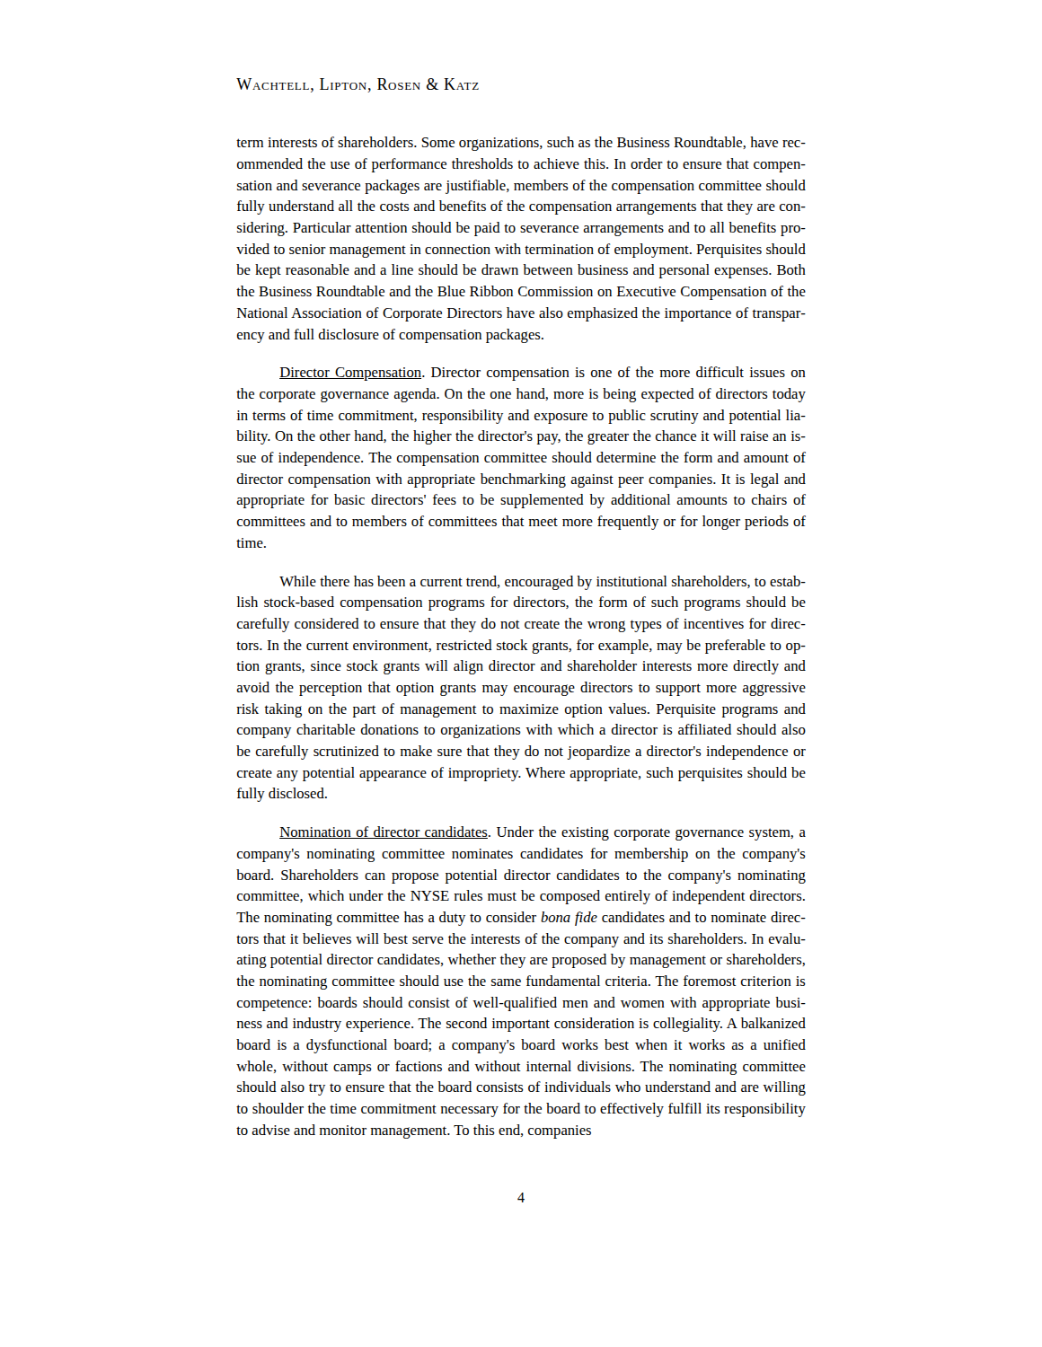Wachtell, Lipton, Rosen & Katz
term interests of shareholders. Some organizations, such as the Business Roundtable, have recommended the use of performance thresholds to achieve this. In order to ensure that compensation and severance packages are justifiable, members of the compensation committee should fully understand all the costs and benefits of the compensation arrangements that they are considering. Particular attention should be paid to severance arrangements and to all benefits provided to senior management in connection with termination of employment. Perquisites should be kept reasonable and a line should be drawn between business and personal expenses. Both the Business Roundtable and the Blue Ribbon Commission on Executive Compensation of the National Association of Corporate Directors have also emphasized the importance of transparency and full disclosure of compensation packages.
Director Compensation. Director compensation is one of the more difficult issues on the corporate governance agenda. On the one hand, more is being expected of directors today in terms of time commitment, responsibility and exposure to public scrutiny and potential liability. On the other hand, the higher the director's pay, the greater the chance it will raise an issue of independence. The compensation committee should determine the form and amount of director compensation with appropriate benchmarking against peer companies. It is legal and appropriate for basic directors' fees to be supplemented by additional amounts to chairs of committees and to members of committees that meet more frequently or for longer periods of time.
While there has been a current trend, encouraged by institutional shareholders, to establish stock-based compensation programs for directors, the form of such programs should be carefully considered to ensure that they do not create the wrong types of incentives for directors. In the current environment, restricted stock grants, for example, may be preferable to option grants, since stock grants will align director and shareholder interests more directly and avoid the perception that option grants may encourage directors to support more aggressive risk taking on the part of management to maximize option values. Perquisite programs and company charitable donations to organizations with which a director is affiliated should also be carefully scrutinized to make sure that they do not jeopardize a director's independence or create any potential appearance of impropriety. Where appropriate, such perquisites should be fully disclosed.
Nomination of director candidates. Under the existing corporate governance system, a company's nominating committee nominates candidates for membership on the company's board. Shareholders can propose potential director candidates to the company's nominating committee, which under the NYSE rules must be composed entirely of independent directors. The nominating committee has a duty to consider bona fide candidates and to nominate directors that it believes will best serve the interests of the company and its shareholders. In evaluating potential director candidates, whether they are proposed by management or shareholders, the nominating committee should use the same fundamental criteria. The foremost criterion is competence: boards should consist of well-qualified men and women with appropriate business and industry experience. The second important consideration is collegiality. A balkanized board is a dysfunctional board; a company's board works best when it works as a unified whole, without camps or factions and without internal divisions. The nominating committee should also try to ensure that the board consists of individuals who understand and are willing to shoulder the time commitment necessary for the board to effectively fulfill its responsibility to advise and monitor management. To this end, companies
4